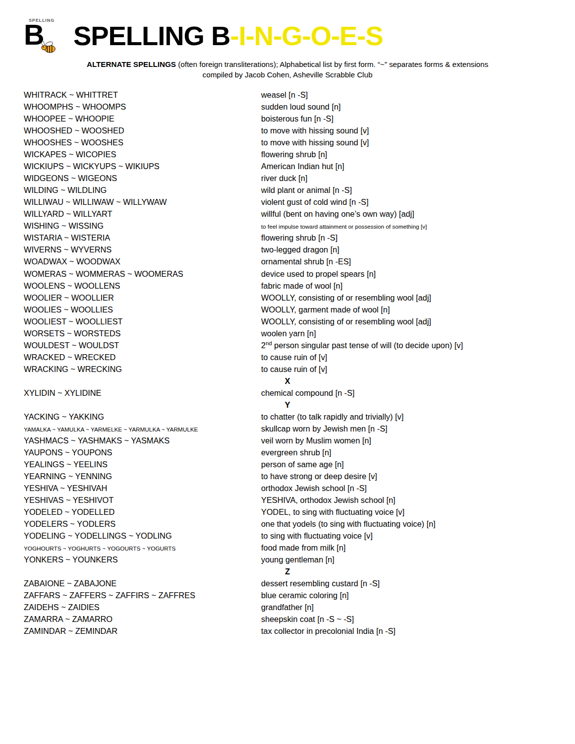SPELLING B
SPELLING B-I-N-G-O-E-S
ALTERNATE SPELLINGS (often foreign transliterations); Alphabetical list by first form. “~” separates forms & extensions
compiled by Jacob Cohen, Asheville Scrabble Club
| WHITRACK ~ WHITTRET | weasel [n -S] |
| WHOOMPHS ~ WHOOMPS | sudden loud sound [n] |
| WHOOPEE ~ WHOOPIE | boisterous fun [n -S] |
| WHOOSHED ~ WOOSHED | to move with hissing sound [v] |
| WHOOSHES ~ WOOSHES | to move with hissing sound [v] |
| WICKAPES ~ WICOPIES | flowering shrub [n] |
| WICKIUPS ~ WICKYUPS ~ WIKIUPS | American Indian hut [n] |
| WIDGEONS ~ WIGEONS | river duck [n] |
| WILDING ~ WILDLING | wild plant or animal [n -S] |
| WILLIWAU ~ WILLIWAW ~ WILLYWAW | violent gust of cold wind [n -S] |
| WILLYARD ~ WILLYART | willful (bent on having one’s own way) [adj] |
| WISHING ~ WISSING | to feel impulse toward attainment or possession of something [v] |
| WISTARIA ~ WISTERIA | flowering shrub [n -S] |
| WIVERNS ~ WYVERNS | two-legged dragon [n] |
| WOADWAX ~ WOODWAX | ornamental shrub [n -ES] |
| WOMERAS ~ WOMMERAS ~ WOOMERAS | device used to propel spears [n] |
| WOOLENS ~ WOOLLENS | fabric made of wool [n] |
| WOOLIER ~ WOOLLIER | WOOLLY, consisting of or resembling wool [adj] |
| WOOLIES ~ WOOLLIES | WOOLLY, garment made of wool [n] |
| WOOLIEST ~ WOOLLIEST | WOOLLY, consisting of or resembling wool [adj] |
| WORSETS ~ WORSTEDS | woolen yarn [n] |
| WOULDEST ~ WOULDST | 2 nd person singular past tense of will (to decide upon) [v] |
| WRACKED ~ WRECKED | to cause ruin of [v] |
| WRACKING ~ WRECKING | to cause ruin of [v] |
| X |
| XYLIDIN ~ XYLIDINE | chemical compound [n -S] |
| Y |
| YACKING ~ YAKKING | to chatter (to talk rapidly and trivially) [v] |
| YAMALKA ~ YAMULKA ~ YARMELKE ~ YARMULKA ~ YARMULKE | skullcap worn by Jewish men [n -S] |
| YASHMACS ~ YASHMAKS ~ YASMAKS | veil worn by Muslim women [n] |
| YAUPONS ~ YOUPONS | evergreen shrub [n] |
| YEALINGS ~ YEELINS | person of same age [n] |
| YEARNING ~ YENNING | to have strong or deep desire [v] |
| YESHIVA ~ YESHIVAH | orthodox Jewish school [n -S] |
| YESHIVAS ~ YESHIVOT | YESHIVA, orthodox Jewish school [n] |
| YODELED ~ YODELLED | YODEL, to sing with fluctuating voice [v] |
| YODELERS ~ YODLERS | one that yodels (to sing with fluctuating voice) [n] |
| YODELING ~ YODELLINGS ~ YODLING | to sing with fluctuating voice [v] |
| YOGHOURTS ~ YOGHURTS ~ YOGOURTS ~ YOGURTS | food made from milk [n] |
| YONKERS ~ YOUNKERS | young gentleman [n] |
| Z |
| ZABAIONE ~ ZABAJONE | dessert resembling custard [n -S] |
| ZAFFARS ~ ZAFFERS ~ ZAFFIRS ~ ZAFFRES | blue ceramic coloring [n] |
| ZAIDEHS ~ ZAIDIES | grandfather [n] |
| ZAMARRA ~ ZAMARRO | sheepskin coat [n -S ~ -S] |
| ZAMINDAR ~ ZEMINDAR | tax collector in precolonial India [n -S] |